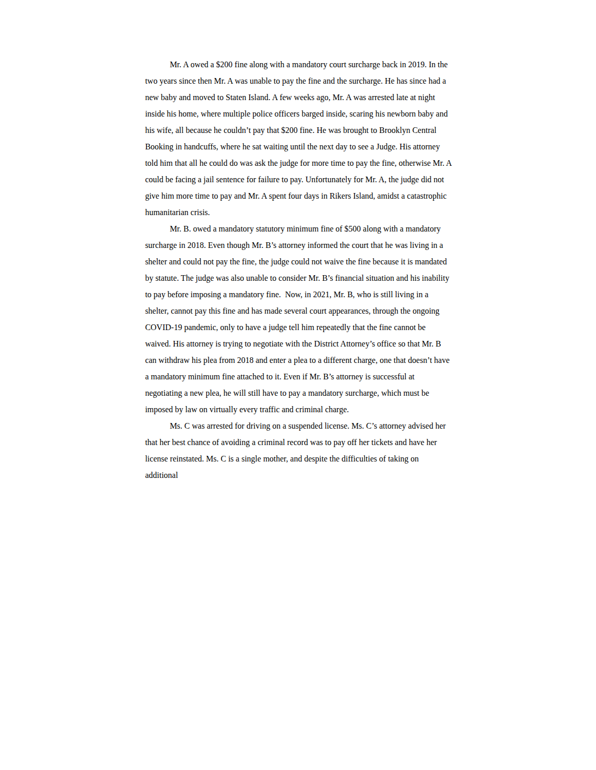Mr. A owed a $200 fine along with a mandatory court surcharge back in 2019. In the two years since then Mr. A was unable to pay the fine and the surcharge. He has since had a new baby and moved to Staten Island. A few weeks ago, Mr. A was arrested late at night inside his home, where multiple police officers barged inside, scaring his newborn baby and his wife, all because he couldn’t pay that $200 fine. He was brought to Brooklyn Central Booking in handcuffs, where he sat waiting until the next day to see a Judge. His attorney told him that all he could do was ask the judge for more time to pay the fine, otherwise Mr. A could be facing a jail sentence for failure to pay. Unfortunately for Mr. A, the judge did not give him more time to pay and Mr. A spent four days in Rikers Island, amidst a catastrophic humanitarian crisis.
Mr. B. owed a mandatory statutory minimum fine of $500 along with a mandatory surcharge in 2018. Even though Mr. B’s attorney informed the court that he was living in a shelter and could not pay the fine, the judge could not waive the fine because it is mandated by statute. The judge was also unable to consider Mr. B’s financial situation and his inability to pay before imposing a mandatory fine. Now, in 2021, Mr. B, who is still living in a shelter, cannot pay this fine and has made several court appearances, through the ongoing COVID-19 pandemic, only to have a judge tell him repeatedly that the fine cannot be waived. His attorney is trying to negotiate with the District Attorney’s office so that Mr. B can withdraw his plea from 2018 and enter a plea to a different charge, one that doesn’t have a mandatory minimum fine attached to it. Even if Mr. B’s attorney is successful at negotiating a new plea, he will still have to pay a mandatory surcharge, which must be imposed by law on virtually every traffic and criminal charge.
Ms. C was arrested for driving on a suspended license. Ms. C’s attorney advised her that her best chance of avoiding a criminal record was to pay off her tickets and have her license reinstated. Ms. C is a single mother, and despite the difficulties of taking on additional